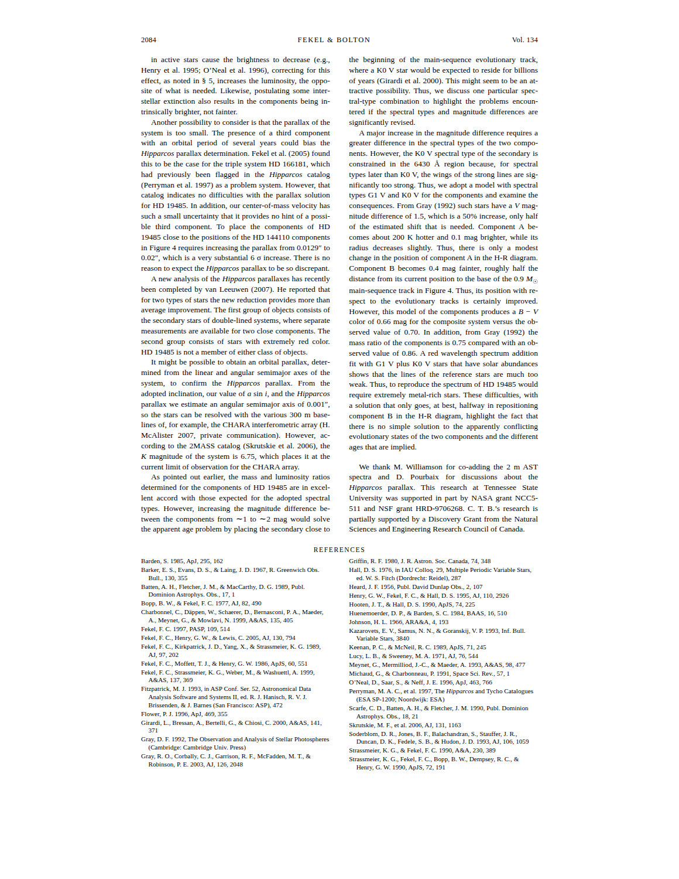2084 FEKEL & BOLTON Vol. 134
in active stars cause the brightness to decrease (e.g., Henry et al. 1995; O’Neal et al. 1996), correcting for this effect, as noted in § 5, increases the luminosity, the opposite of what is needed. Likewise, postulating some interstellar extinction also results in the components being intrinsically brighter, not fainter.
Another possibility to consider is that the parallax of the system is too small. The presence of a third component with an orbital period of several years could bias the Hipparcos parallax determination. Fekel et al. (2005) found this to be the case for the triple system HD 166181, which had previously been flagged in the Hipparcos catalog (Perryman et al. 1997) as a problem system. However, that catalog indicates no difficulties with the parallax solution for HD 19485. In addition, our center-of-mass velocity has such a small uncertainty that it provides no hint of a possible third component. To place the components of HD 19485 close to the positions of the HD 144110 components in Figure 4 requires increasing the parallax from 0.0129″ to 0.02″, which is a very substantial 6 σ increase. There is no reason to expect the Hipparcos parallax to be so discrepant.
A new analysis of the Hipparcos parallaxes has recently been completed by van Leeuwen (2007). He reported that for two types of stars the new reduction provides more than average improvement. The first group of objects consists of the secondary stars of double-lined systems, where separate measurements are available for two close components. The second group consists of stars with extremely red color. HD 19485 is not a member of either class of objects.
It might be possible to obtain an orbital parallax, determined from the linear and angular semimajor axes of the system, to confirm the Hipparcos parallax. From the adopted inclination, our value of a sin i, and the Hipparcos parallax we estimate an angular semimajor axis of 0.001″, so the stars can be resolved with the various 300 m baselines of, for example, the CHARA interferometric array (H. McAlister 2007, private communication). However, according to the 2MASS catalog (Skrutskie et al. 2006), the K magnitude of the system is 6.75, which places it at the current limit of observation for the CHARA array.
As pointed out earlier, the mass and luminosity ratios determined for the components of HD 19485 are in excellent accord with those expected for the adopted spectral types. However, increasing the magnitude difference between the components from ∼1 to ∼2 mag would solve the apparent age problem by placing the secondary close to the beginning of the main-sequence evolutionary track, where a K0 V star would be expected to reside for billions of years (Girardi et al. 2000). This might seem to be an attractive possibility. Thus, we discuss one particular spectral-type combination to highlight the problems encountered if the spectral types and magnitude differences are significantly revised.
A major increase in the magnitude difference requires a greater difference in the spectral types of the two components. However, the K0 V spectral type of the secondary is constrained in the 6430 Å region because, for spectral types later than K0 V, the wings of the strong lines are significantly too strong. Thus, we adopt a model with spectral types G1 V and K0 V for the components and examine the consequences. From Gray (1992) such stars have a V magnitude difference of 1.5, which is a 50% increase, only half of the estimated shift that is needed. Component A becomes about 200 K hotter and 0.1 mag brighter, while its radius decreases slightly. Thus, there is only a modest change in the position of component A in the H-R diagram. Component B becomes 0.4 mag fainter, roughly half the distance from its current position to the base of the 0.9 M☉ main-sequence track in Figure 4. Thus, its position with respect to the evolutionary tracks is certainly improved. However, this model of the components produces a B − V color of 0.66 mag for the composite system versus the observed value of 0.70. In addition, from Gray (1992) the mass ratio of the components is 0.75 compared with an observed value of 0.86. A red wavelength spectrum addition fit with G1 V plus K0 V stars that have solar abundances shows that the lines of the reference stars are much too weak. Thus, to reproduce the spectrum of HD 19485 would require extremely metal-rich stars. These difficulties, with a solution that only goes, at best, halfway in repositioning component B in the H-R diagram, highlight the fact that there is no simple solution to the apparently conflicting evolutionary states of the two components and the different ages that are implied.
We thank M. Williamson for co-adding the 2 m AST spectra and D. Pourbaix for discussions about the Hipparcos parallax. This research at Tennessee State University was supported in part by NASA grant NCC5-511 and NSF grant HRD-9706268. C. T. B.’s research is partially supported by a Discovery Grant from the Natural Sciences and Engineering Research Council of Canada.
REFERENCES
Barden, S. 1985, ApJ, 295, 162
Barker, E. S., Evans, D. S., & Laing, J. D. 1967, R. Greenwich Obs. Bull., 130, 355
Batten, A. H., Fletcher, J. M., & MacCarthy, D. G. 1989, Publ. Dominion Astrophys. Obs., 17, 1
Bopp, B. W., & Fekel, F. C. 1977, AJ, 82, 490
Charbonnel, C., Däppen, W., Schaerer, D., Bernasconi, P. A., Maeder, A., Meynet, G., & Mowlavi, N. 1999, A&AS, 135, 405
Fekel, F. C. 1997, PASP, 109, 514
Fekel, F. C., Henry, G. W., & Lewis, C. 2005, AJ, 130, 794
Fekel, F. C., Kirkpatrick, J. D., Yang, X., & Strassmeier, K. G. 1989, AJ, 97, 202
Fekel, F. C., Moffett, T. J., & Henry, G. W. 1986, ApJS, 60, 551
Fekel, F. C., Strassmeier, K. G., Weber, M., & Washuettl, A. 1999, A&AS, 137, 369
Fitzpatrick, M. J. 1993, in ASP Conf. Ser. 52, Astronomical Data Analysis Software and Systems II, ed. R. J. Hanisch, R. V. J. Brissenden, & J. Barnes (San Francisco: ASP), 472
Flower, P. J. 1996, ApJ, 469, 355
Girardi, L., Bressan, A., Bertelli, G., & Chiosi, C. 2000, A&AS, 141, 371
Gray, D. F. 1992, The Observation and Analysis of Stellar Photospheres (Cambridge: Cambridge Univ. Press)
Gray, R. O., Corbally, C. J., Garrison, R. F., McFadden, M. T., & Robinson, P. E. 2003, AJ, 126, 2048
Griffin, R. F. 1980, J. R. Astron. Soc. Canada, 74, 348
Hall, D. S. 1976, in IAU Colloq. 29, Multiple Periodic Variable Stars, ed. W. S. Fitch (Dordrecht: Reidel), 287
Heard, J. F. 1956, Publ. David Dunlap Obs., 2, 107
Henry, G. W., Fekel, F. C., & Hall, D. S. 1995, AJ, 110, 2926
Hooten, J. T., & Hall, D. S. 1990, ApJS, 74, 225
Huenemoerder, D. P., & Barden, S. C. 1984, BAAS, 16, 510
Johnson, H. L. 1966, ARA&A, 4, 193
Kazarovets, E. V., Samus, N. N., & Goranskij, V. P. 1993, Inf. Bull. Variable Stars, 3840
Keenan, P. C., & McNeil, R. C. 1989, ApJS, 71, 245
Lucy, L. B., & Sweeney, M. A. 1971, AJ, 76, 544
Meynet, G., Mermilliod, J.-C., & Maeder, A. 1993, A&AS, 98, 477
Michaud, G., & Charbonneau, P. 1991, Space Sci. Rev., 57, 1
O’Neal, D., Saar, S., & Neff, J. E. 1996, ApJ, 463, 766
Perryman, M. A. C., et al. 1997, The Hipparcos and Tycho Catalogues (ESA SP-1200; Noordwijk: ESA)
Scarfe, C. D., Batten, A. H., & Fletcher, J. M. 1990, Publ. Dominion Astrophys. Obs., 18, 21
Skrutskie, M. F., et al. 2006, AJ, 131, 1163
Soderblom, D. R., Jones, B. F., Balachandran, S., Stauffer, J. R., Duncan, D. K., Fedele, S. B., & Hudon, J. D. 1993, AJ, 106, 1059
Strassmeier, K. G., & Fekel, F. C. 1990, A&A, 230, 389
Strassmeier, K. G., Fekel, F. C., Bopp, B. W., Dempsey, R. C., & Henry, G. W. 1990, ApJS, 72, 191